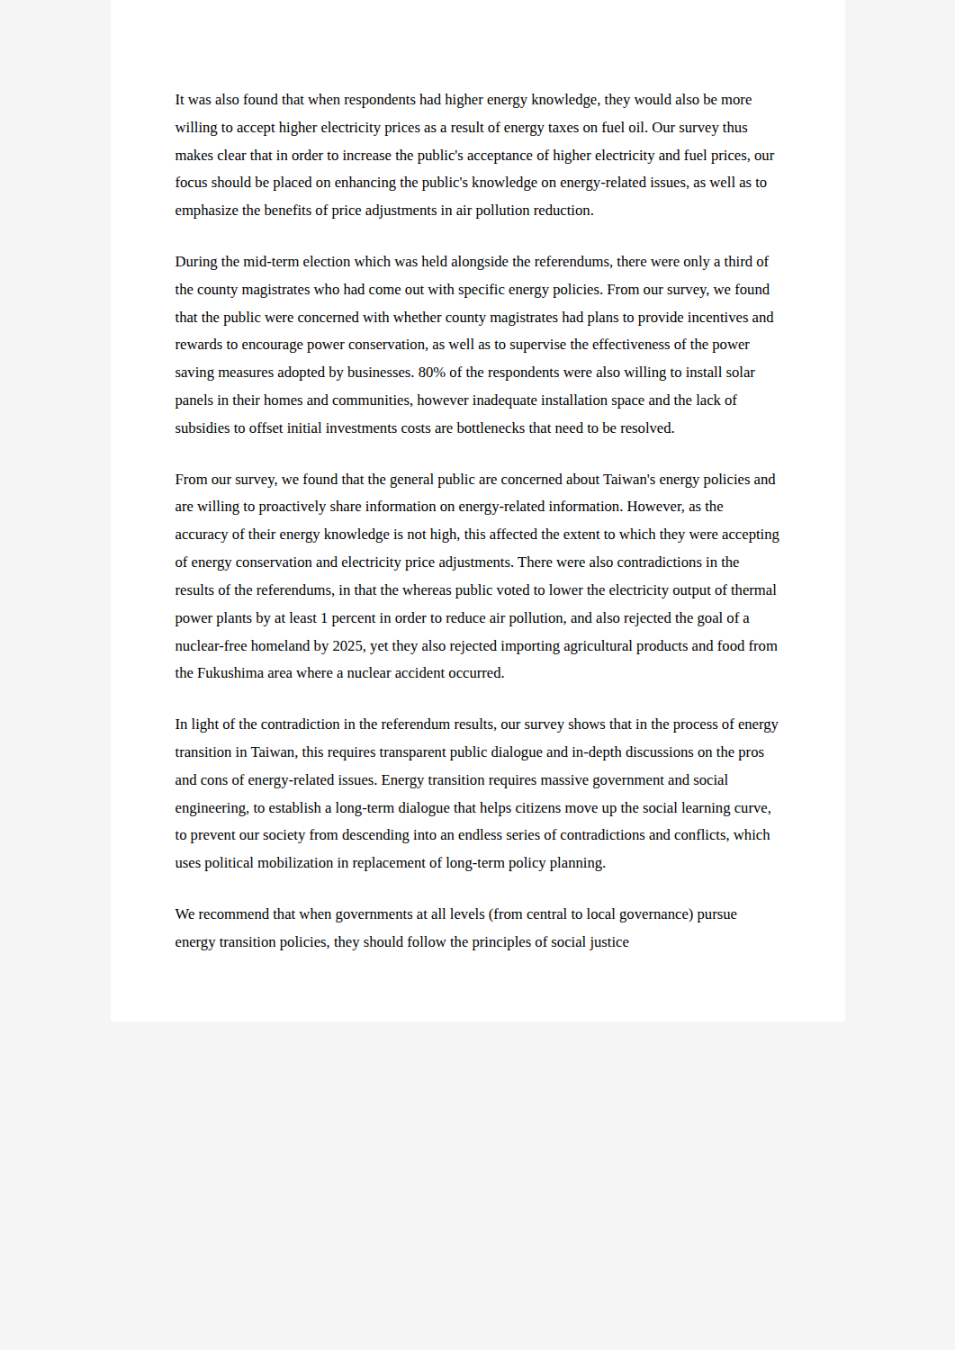It was also found that when respondents had higher energy knowledge, they would also be more willing to accept higher electricity prices as a result of energy taxes on fuel oil. Our survey thus makes clear that in order to increase the public's acceptance of higher electricity and fuel prices, our focus should be placed on enhancing the public's knowledge on energy-related issues, as well as to emphasize the benefits of price adjustments in air pollution reduction.
During the mid-term election which was held alongside the referendums, there were only a third of the county magistrates who had come out with specific energy policies. From our survey, we found that the public were concerned with whether county magistrates had plans to provide incentives and rewards to encourage power conservation, as well as to supervise the effectiveness of the power saving measures adopted by businesses. 80% of the respondents were also willing to install solar panels in their homes and communities, however inadequate installation space and the lack of subsidies to offset initial investments costs are bottlenecks that need to be resolved.
From our survey, we found that the general public are concerned about Taiwan's energy policies and are willing to proactively share information on energy-related information. However, as the accuracy of their energy knowledge is not high, this affected the extent to which they were accepting of energy conservation and electricity price adjustments. There were also contradictions in the results of the referendums, in that the whereas public voted to lower the electricity output of thermal power plants by at least 1 percent in order to reduce air pollution, and also rejected the goal of a nuclear-free homeland by 2025, yet they also rejected importing agricultural products and food from the Fukushima area where a nuclear accident occurred.
In light of the contradiction in the referendum results, our survey shows that in the process of energy transition in Taiwan, this requires transparent public dialogue and in-depth discussions on the pros and cons of energy-related issues. Energy transition requires massive government and social engineering, to establish a long-term dialogue that helps citizens move up the social learning curve, to prevent our society from descending into an endless series of contradictions and conflicts, which uses political mobilization in replacement of long-term policy planning.
We recommend that when governments at all levels (from central to local governance) pursue energy transition policies, they should follow the principles of social justice